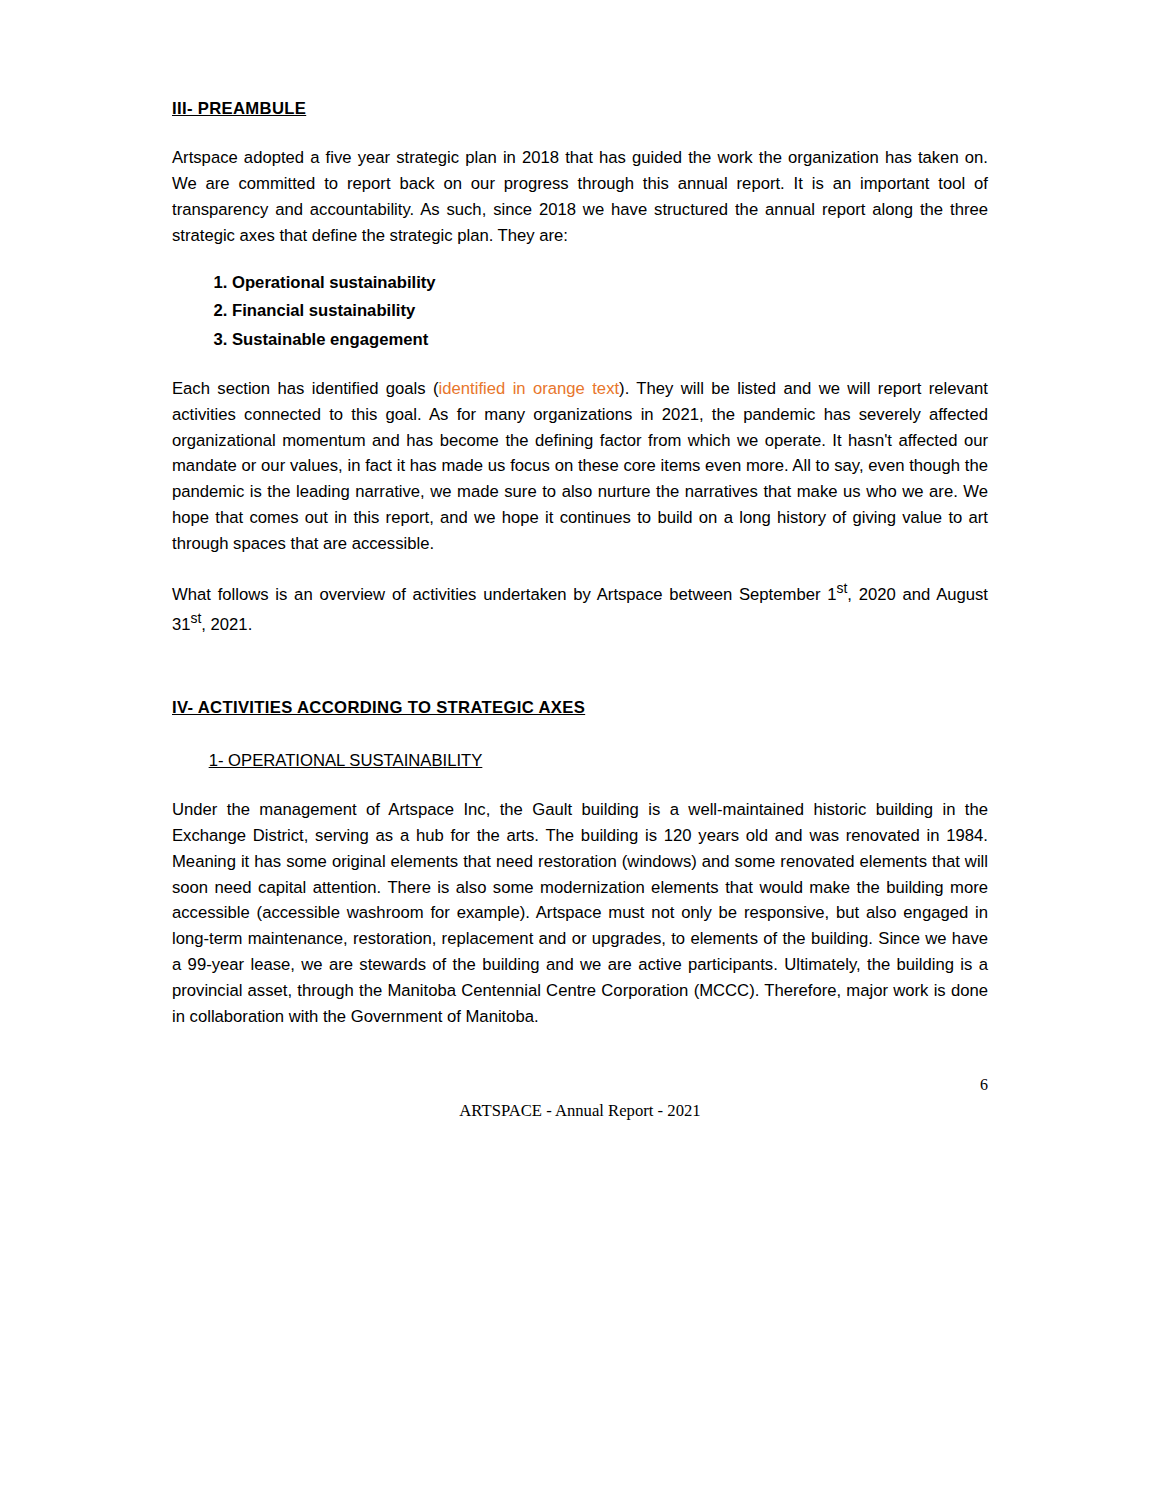III- PREAMBULE
Artspace adopted a five year strategic plan in 2018 that has guided the work the organization has taken on. We are committed to report back on our progress through this annual report. It is an important tool of transparency and accountability. As such, since 2018 we have structured the annual report along the three strategic axes that define the strategic plan. They are:
Operational sustainability
Financial sustainability
Sustainable engagement
Each section has identified goals (identified in orange text). They will be listed and we will report relevant activities connected to this goal. As for many organizations in 2021, the pandemic has severely affected organizational momentum and has become the defining factor from which we operate. It hasn't affected our mandate or our values, in fact it has made us focus on these core items even more. All to say, even though the pandemic is the leading narrative, we made sure to also nurture the narratives that make us who we are. We hope that comes out in this report, and we hope it continues to build on a long history of giving value to art through spaces that are accessible.
What follows is an overview of activities undertaken by Artspace between September 1st, 2020 and August 31st, 2021.
IV- ACTIVITIES ACCORDING TO STRATEGIC AXES
1- OPERATIONAL SUSTAINABILITY
Under the management of Artspace Inc, the Gault building is a well-maintained historic building in the Exchange District, serving as a hub for the arts. The building is 120 years old and was renovated in 1984. Meaning it has some original elements that need restoration (windows) and some renovated elements that will soon need capital attention. There is also some modernization elements that would make the building more accessible (accessible washroom for example). Artspace must not only be responsive, but also engaged in long-term maintenance, restoration, replacement and or upgrades, to elements of the building. Since we have a 99-year lease, we are stewards of the building and we are active participants. Ultimately, the building is a provincial asset, through the Manitoba Centennial Centre Corporation (MCCC). Therefore, major work is done in collaboration with the Government of Manitoba.
6
ARTSPACE - Annual Report - 2021